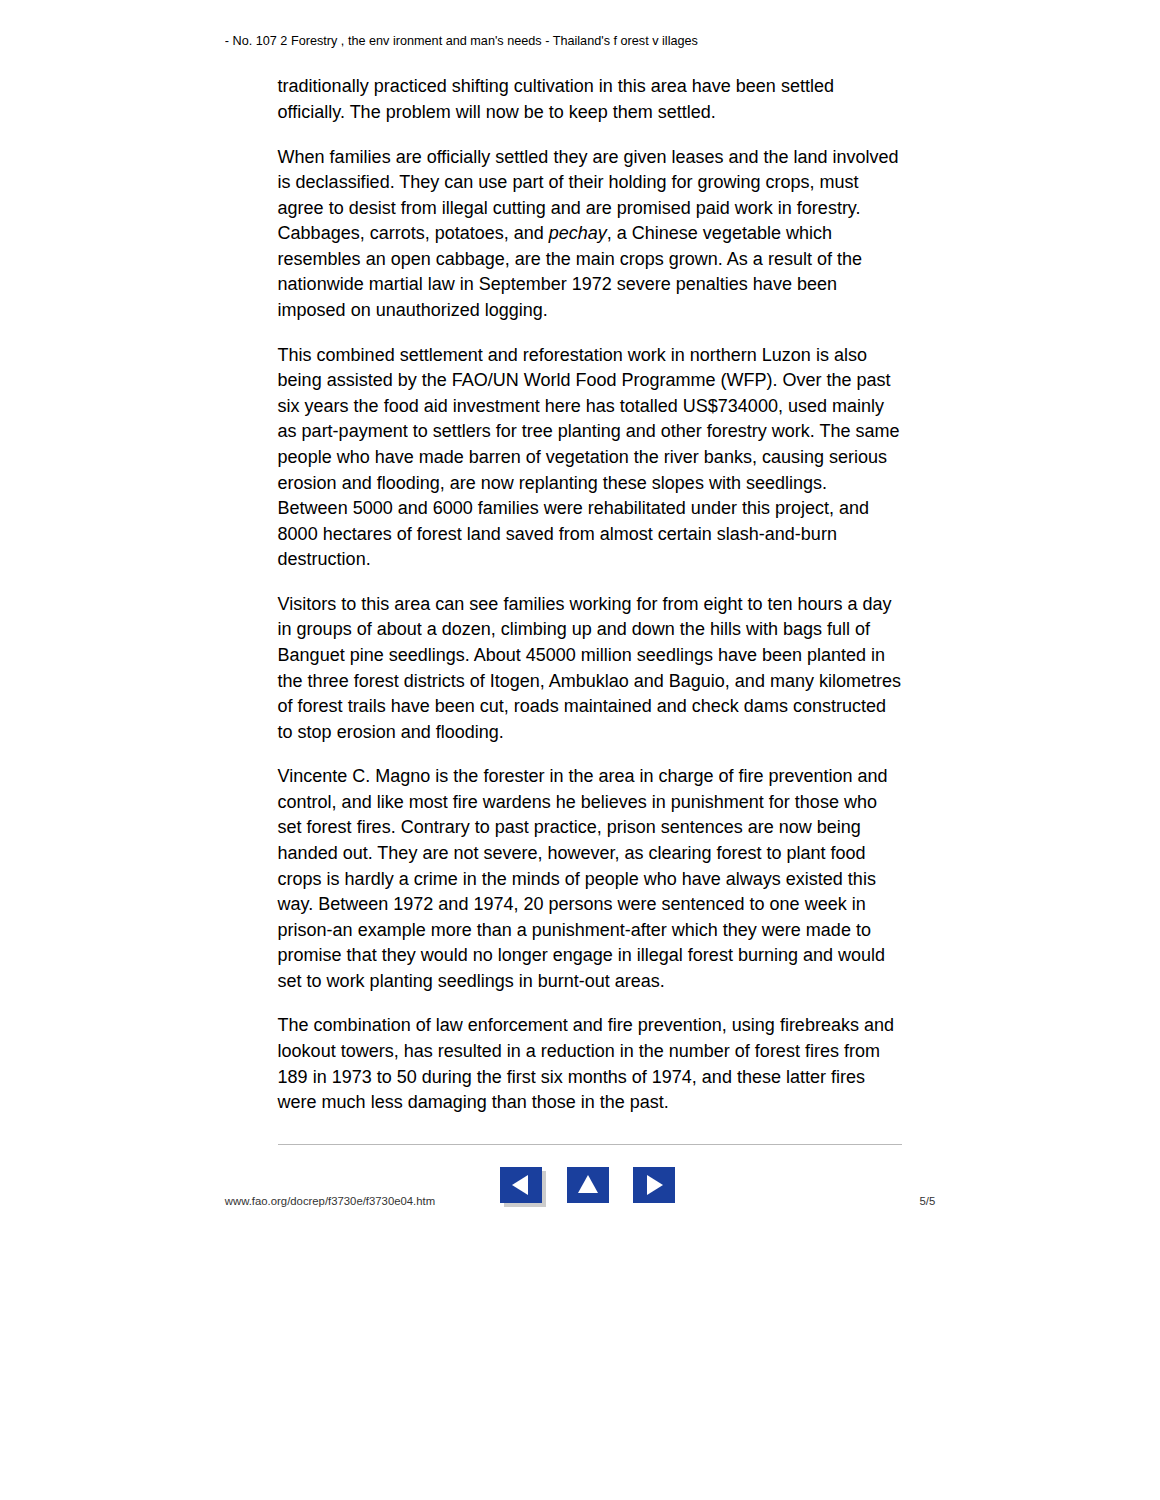- No. 107 2 Forestry , the env ironment and man's needs - Thailand's f orest v illages
traditionally practiced shifting cultivation in this area have been settled officially. The problem will now be to keep them settled.
When families are officially settled they are given leases and the land involved is declassified. They can use part of their holding for growing crops, must agree to desist from illegal cutting and are promised paid work in forestry. Cabbages, carrots, potatoes, and pechay, a Chinese vegetable which resembles an open cabbage, are the main crops grown. As a result of the nationwide martial law in September 1972 severe penalties have been imposed on unauthorized logging.
This combined settlement and reforestation work in northern Luzon is also being assisted by the FAO/UN World Food Programme (WFP). Over the past six years the food aid investment here has totalled US$734000, used mainly as part-payment to settlers for tree planting and other forestry work. The same people who have made barren of vegetation the river banks, causing serious erosion and flooding, are now replanting these slopes with seedlings. Between 5000 and 6000 families were rehabilitated under this project, and 8000 hectares of forest land saved from almost certain slash-and-burn destruction.
Visitors to this area can see families working for from eight to ten hours a day in groups of about a dozen, climbing up and down the hills with bags full of Banguet pine seedlings. About 45000 million seedlings have been planted in the three forest districts of Itogen, Ambuklao and Baguio, and many kilometres of forest trails have been cut, roads maintained and check dams constructed to stop erosion and flooding.
Vincente C. Magno is the forester in the area in charge of fire prevention and control, and like most fire wardens he believes in punishment for those who set forest fires. Contrary to past practice, prison sentences are now being handed out. They are not severe, however, as clearing forest to plant food crops is hardly a crime in the minds of people who have always existed this way. Between 1972 and 1974, 20 persons were sentenced to one week in prison-an example more than a punishment-after which they were made to promise that they would no longer engage in illegal forest burning and would set to work planting seedlings in burnt-out areas.
The combination of law enforcement and fire prevention, using firebreaks and lookout towers, has resulted in a reduction in the number of forest fires from 189 in 1973 to 50 during the first six months of 1974, and these latter fires were much less damaging than those in the past.
www.fao.org/docrep/f3730e/f3730e04.htm 5/5